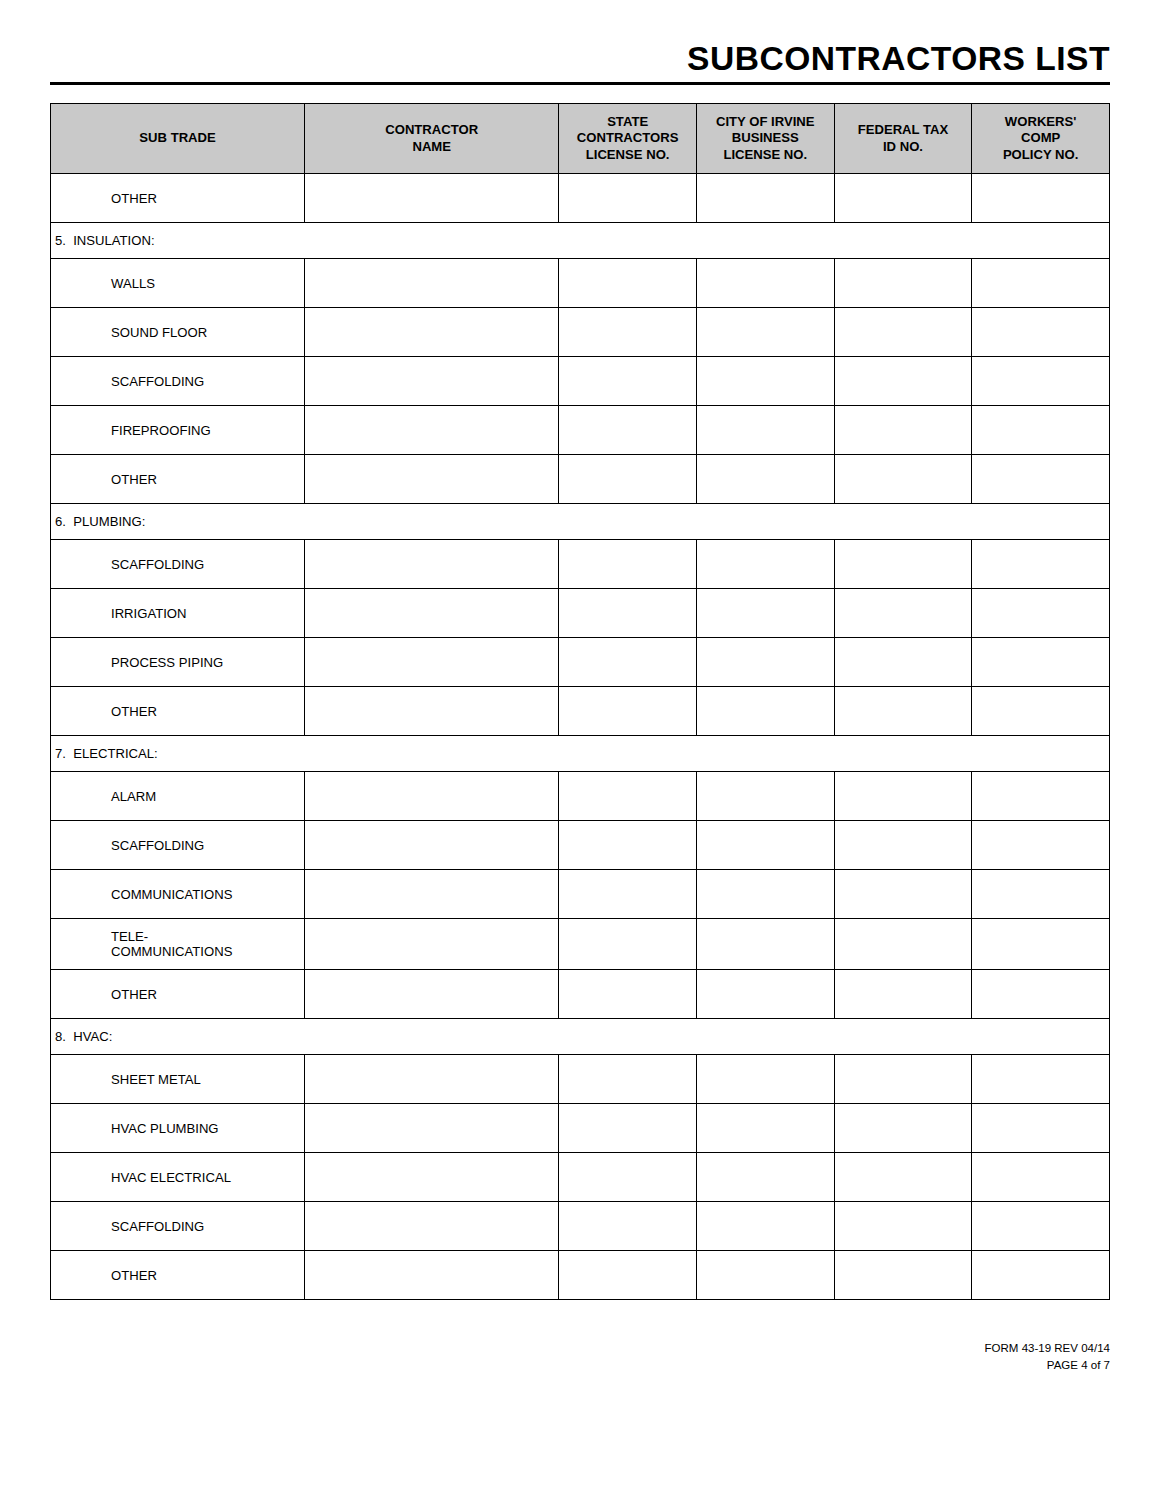SUBCONTRACTORS LIST
| SUB TRADE | CONTRACTOR NAME | STATE CONTRACTORS LICENSE NO. | CITY OF IRVINE BUSINESS LICENSE NO. | FEDERAL TAX ID NO. | WORKERS' COMP POLICY NO. |
| --- | --- | --- | --- | --- | --- |
| OTHER | | | | | |
| 5. INSULATION: |
| WALLS | | | | | |
| SOUND FLOOR | | | | | |
| SCAFFOLDING | | | | | |
| FIREPROOFING | | | | | |
| OTHER | | | | | |
| 6. PLUMBING: |
| SCAFFOLDING | | | | | |
| IRRIGATION | | | | | |
| PROCESS PIPING | | | | | |
| OTHER | | | | | |
| 7. ELECTRICAL: |
| ALARM | | | | | |
| SCAFFOLDING | | | | | |
| COMMUNICATIONS | | | | | |
| TELE- COMMUNICATIONS | | | | | |
| OTHER | | | | | |
| 8. HVAC: |
| SHEET METAL | | | | | |
| HVAC PLUMBING | | | | | |
| HVAC ELECTRICAL | | | | | |
| SCAFFOLDING | | | | | |
| OTHER | | | | | |
FORM 43-19 REV 04/14
PAGE 4 of 7